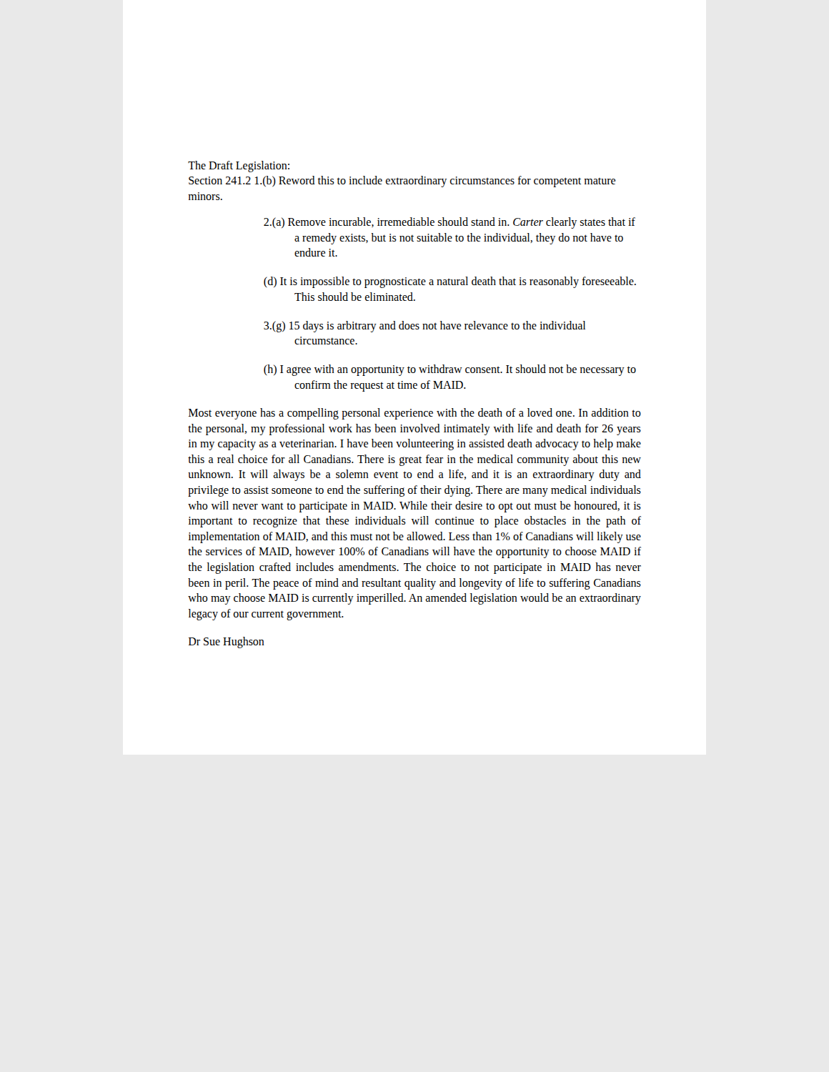The Draft Legislation: Section 241.2 1.(b) Reword this to include extraordinary circumstances for competent mature minors.
2.(a) Remove incurable, irremediable should stand in. Carter clearly states that if a remedy exists, but is not suitable to the individual, they do not have to endure it.
(d) It is impossible to prognosticate a natural death that is reasonably foreseeable. This should be eliminated.
3.(g) 15 days is arbitrary and does not have relevance to the individual circumstance.
(h) I agree with an opportunity to withdraw consent. It should not be necessary to confirm the request at time of MAID.
Most everyone has a compelling personal experience with the death of a loved one. In addition to the personal, my professional work has been involved intimately with life and death for 26 years in my capacity as a veterinarian. I have been volunteering in assisted death advocacy to help make this a real choice for all Canadians. There is great fear in the medical community about this new unknown. It will always be a solemn event to end a life, and it is an extraordinary duty and privilege to assist someone to end the suffering of their dying. There are many medical individuals who will never want to participate in MAID. While their desire to opt out must be honoured, it is important to recognize that these individuals will continue to place obstacles in the path of implementation of MAID, and this must not be allowed. Less than 1% of Canadians will likely use the services of MAID, however 100% of Canadians will have the opportunity to choose MAID if the legislation crafted includes amendments. The choice to not participate in MAID has never been in peril. The peace of mind and resultant quality and longevity of life to suffering Canadians who may choose MAID is currently imperilled. An amended legislation would be an extraordinary legacy of our current government.
Dr Sue Hughson